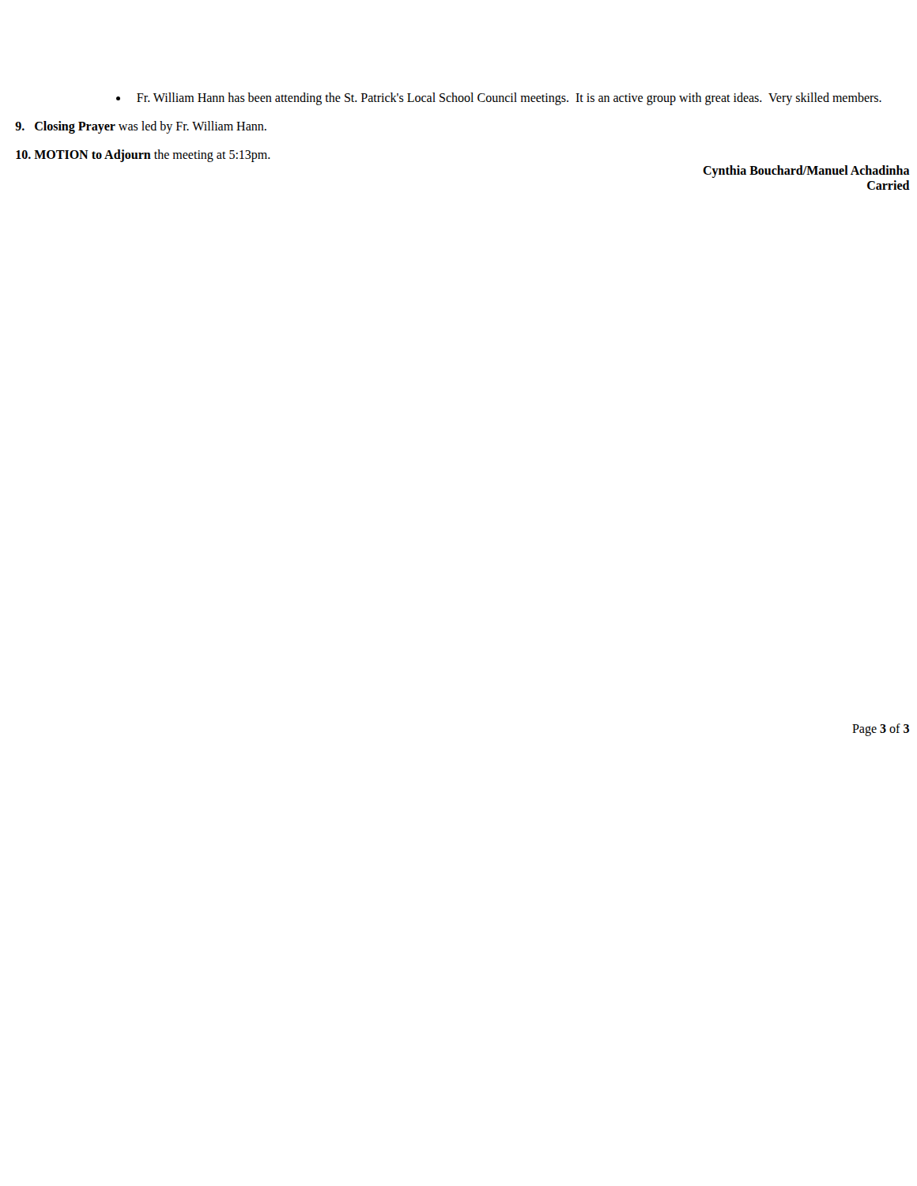Fr. William Hann has been attending the St. Patrick's Local School Council meetings. It is an active group with great ideas. Very skilled members.
9. Closing Prayer was led by Fr. William Hann.
10. MOTION to Adjourn the meeting at 5:13pm.
Cynthia Bouchard/Manuel Achadinha
Carried
Page 3 of 3